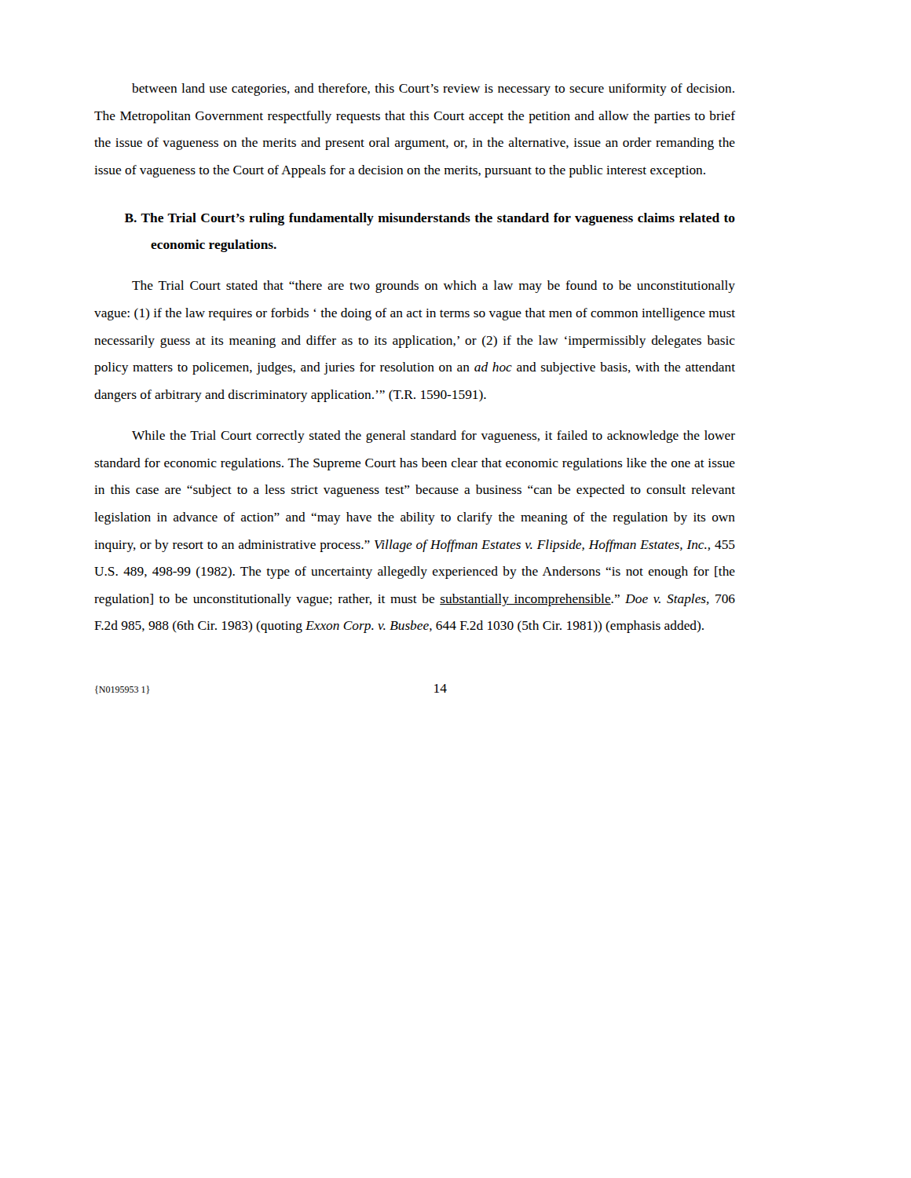between land use categories, and therefore, this Court’s review is necessary to secure uniformity of decision. The Metropolitan Government respectfully requests that this Court accept the petition and allow the parties to brief the issue of vagueness on the merits and present oral argument, or, in the alternative, issue an order remanding the issue of vagueness to the Court of Appeals for a decision on the merits, pursuant to the public interest exception.
B. The Trial Court’s ruling fundamentally misunderstands the standard for vagueness claims related to economic regulations.
The Trial Court stated that “there are two grounds on which a law may be found to be unconstitutionally vague: (1) if the law requires or forbids ‘ the doing of an act in terms so vague that men of common intelligence must necessarily guess at its meaning and differ as to its application,’ or (2) if the law ‘impermissibly delegates basic policy matters to policemen, judges, and juries for resolution on an ad hoc and subjective basis, with the attendant dangers of arbitrary and discriminatory application.’” (T.R. 1590-1591).
While the Trial Court correctly stated the general standard for vagueness, it failed to acknowledge the lower standard for economic regulations. The Supreme Court has been clear that economic regulations like the one at issue in this case are “subject to a less strict vagueness test” because a business “can be expected to consult relevant legislation in advance of action” and “may have the ability to clarify the meaning of the regulation by its own inquiry, or by resort to an administrative process.” Village of Hoffman Estates v. Flipside, Hoffman Estates, Inc., 455 U.S. 489, 498-99 (1982). The type of uncertainty allegedly experienced by the Andersons “is not enough for [the regulation] to be unconstitutionally vague; rather, it must be substantially incomprehensible.” Doe v. Staples, 706 F.2d 985, 988 (6th Cir. 1983) (quoting Exxon Corp. v. Busbee, 644 F.2d 1030 (5th Cir. 1981)) (emphasis added).
{N0195953 1} 14